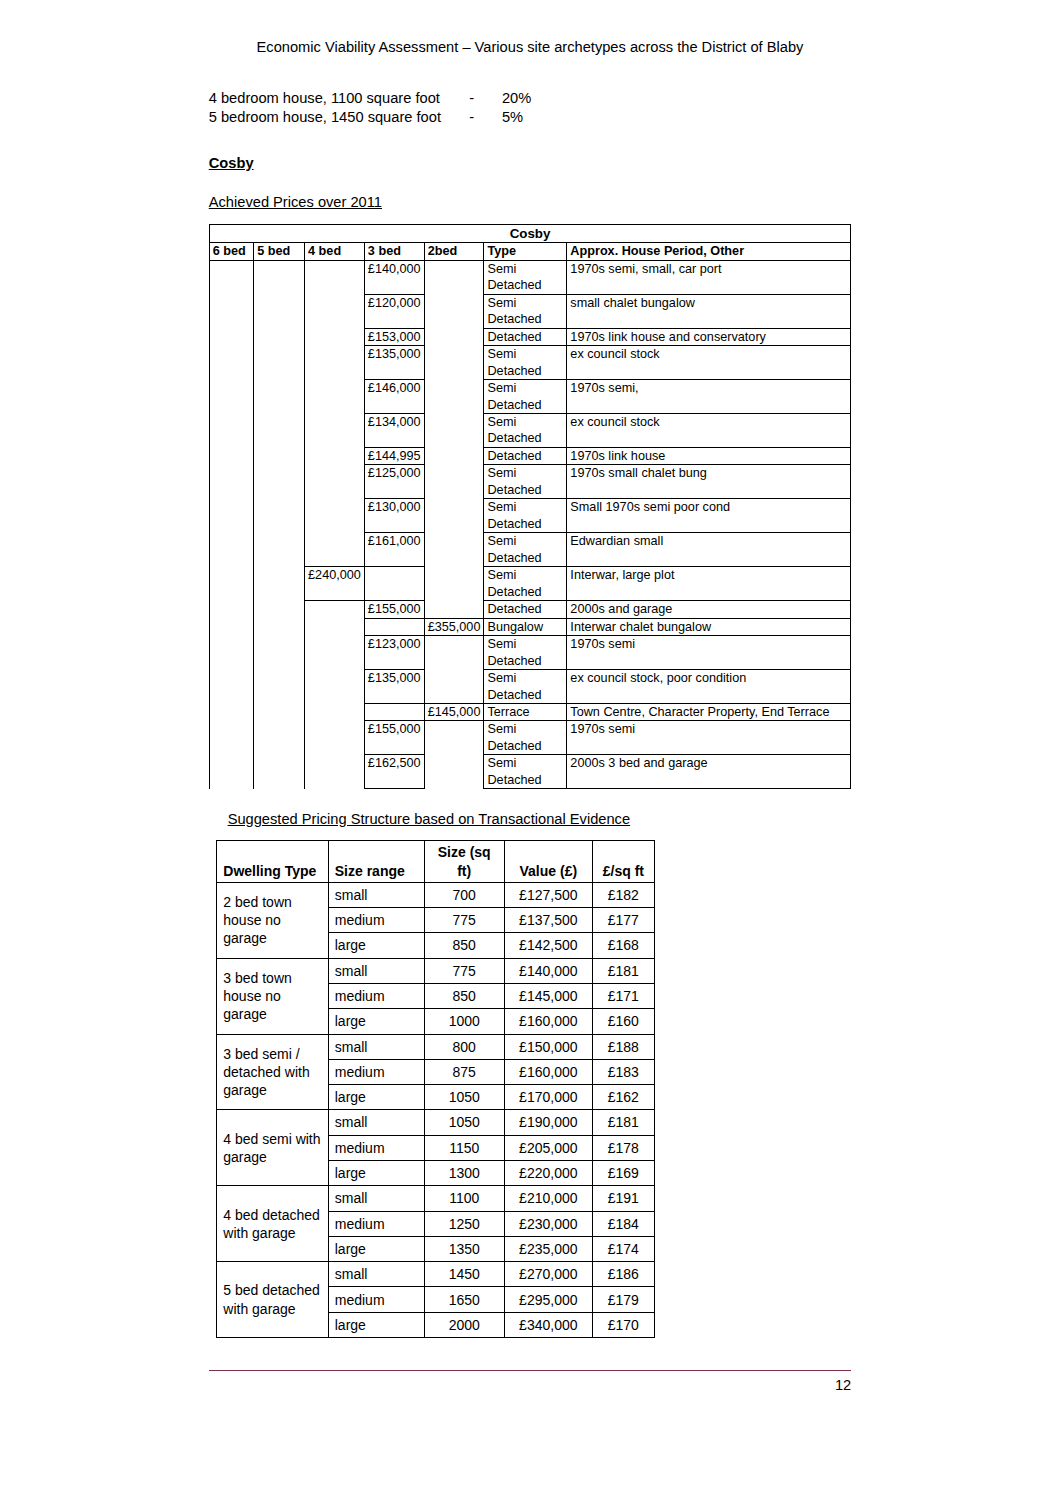Economic Viability Assessment – Various site archetypes across the District of Blaby
4 bedroom house, 1100 square foot - 20%
5 bedroom house, 1450 square foot - 5%
Cosby
Achieved Prices over 2011
| Cosby |
| --- |
| 6 bed | 5 bed | 4 bed | 3 bed | 2bed | Type | Approx. House Period, Other |
| | | | £140,000 | | Semi Detached | 1970s semi, small, car port |
| | | | £120,000 | | Semi Detached | small chalet bungalow |
| | | | £153,000 | | Detached | 1970s link house and conservatory |
| | | | £135,000 | | Semi Detached | ex council stock |
| | | | £146,000 | | Semi Detached | 1970s semi, |
| | | | £134,000 | | Semi Detached | ex council stock |
| | | | £144,995 | | Detached | 1970s link house |
| | | | £125,000 | | Semi Detached | 1970s small chalet bung |
| | | | £130,000 | | Semi Detached | Small 1970s semi poor cond |
| | | | £161,000 | | Semi Detached | Edwardian small |
| | | £240,000 | | | Semi Detached | Interwar, large plot |
| | | | £155,000 | | Detached | 2000s and garage |
| | | | | £355,000 | Bungalow | Interwar chalet bungalow |
| | | | £123,000 | | Semi Detached | 1970s semi |
| | | | £135,000 | | Semi Detached | ex council stock, poor condition |
| | | | | £145,000 | Terrace | Town Centre, Character Property, End Terrace |
| | | | £155,000 | | Semi Detached | 1970s semi |
| | | | £162,500 | | Semi Detached | 2000s 3 bed and garage |
Suggested Pricing Structure based on Transactional Evidence
| Dwelling Type | Size range | Size (sq ft) | Value (£) | £/sq ft |
| --- | --- | --- | --- | --- |
| 2 bed town house no garage | small | 700 | £127,500 | £182 |
| medium | 775 | £137,500 | £177 |
| large | 850 | £142,500 | £168 |
| 3 bed town house no garage | small | 775 | £140,000 | £181 |
| medium | 850 | £145,000 | £171 |
| large | 1000 | £160,000 | £160 |
| 3 bed semi / detached with garage | small | 800 | £150,000 | £188 |
| medium | 875 | £160,000 | £183 |
| large | 1050 | £170,000 | £162 |
| 4 bed semi with garage | small | 1050 | £190,000 | £181 |
| medium | 1150 | £205,000 | £178 |
| large | 1300 | £220,000 | £169 |
| 4 bed detached with garage | small | 1100 | £210,000 | £191 |
| medium | 1250 | £230,000 | £184 |
| large | 1350 | £235,000 | £174 |
| 5 bed detached with garage | small | 1450 | £270,000 | £186 |
| medium | 1650 | £295,000 | £179 |
| large | 2000 | £340,000 | £170 |
12